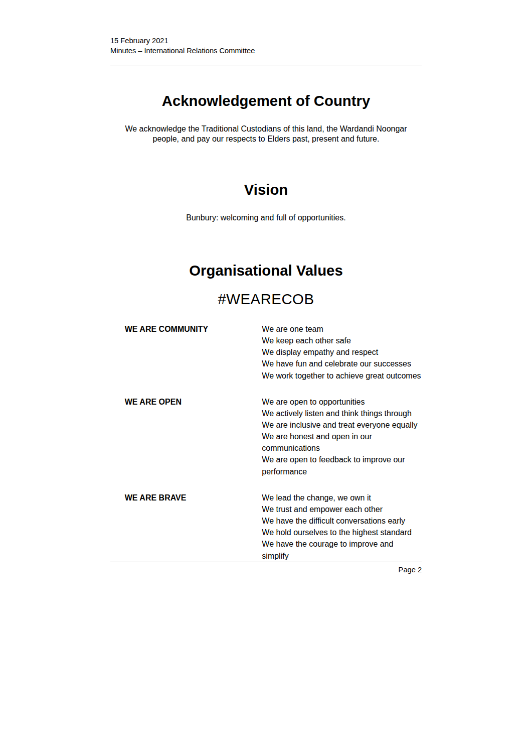15 February 2021 Minutes – International Relations Committee
Acknowledgement of Country
We acknowledge the Traditional Custodians of this land, the Wardandi Noongar people, and pay our respects to Elders past, present and future.
Vision
Bunbury: welcoming and full of opportunities.
Organisational Values
#WEARECOB
| WE ARE COMMUNITY | We are one team We keep each other safe We display empathy and respect We have fun and celebrate our successes We work together to achieve great outcomes |
| WE ARE OPEN | We are open to opportunities We actively listen and think things through We are inclusive and treat everyone equally We are honest and open in our communications We are open to feedback to improve our performance |
| WE ARE BRAVE | We lead the change, we own it We trust and empower each other We have the difficult conversations early We hold ourselves to the highest standard We have the courage to improve and simplify |
Page 2